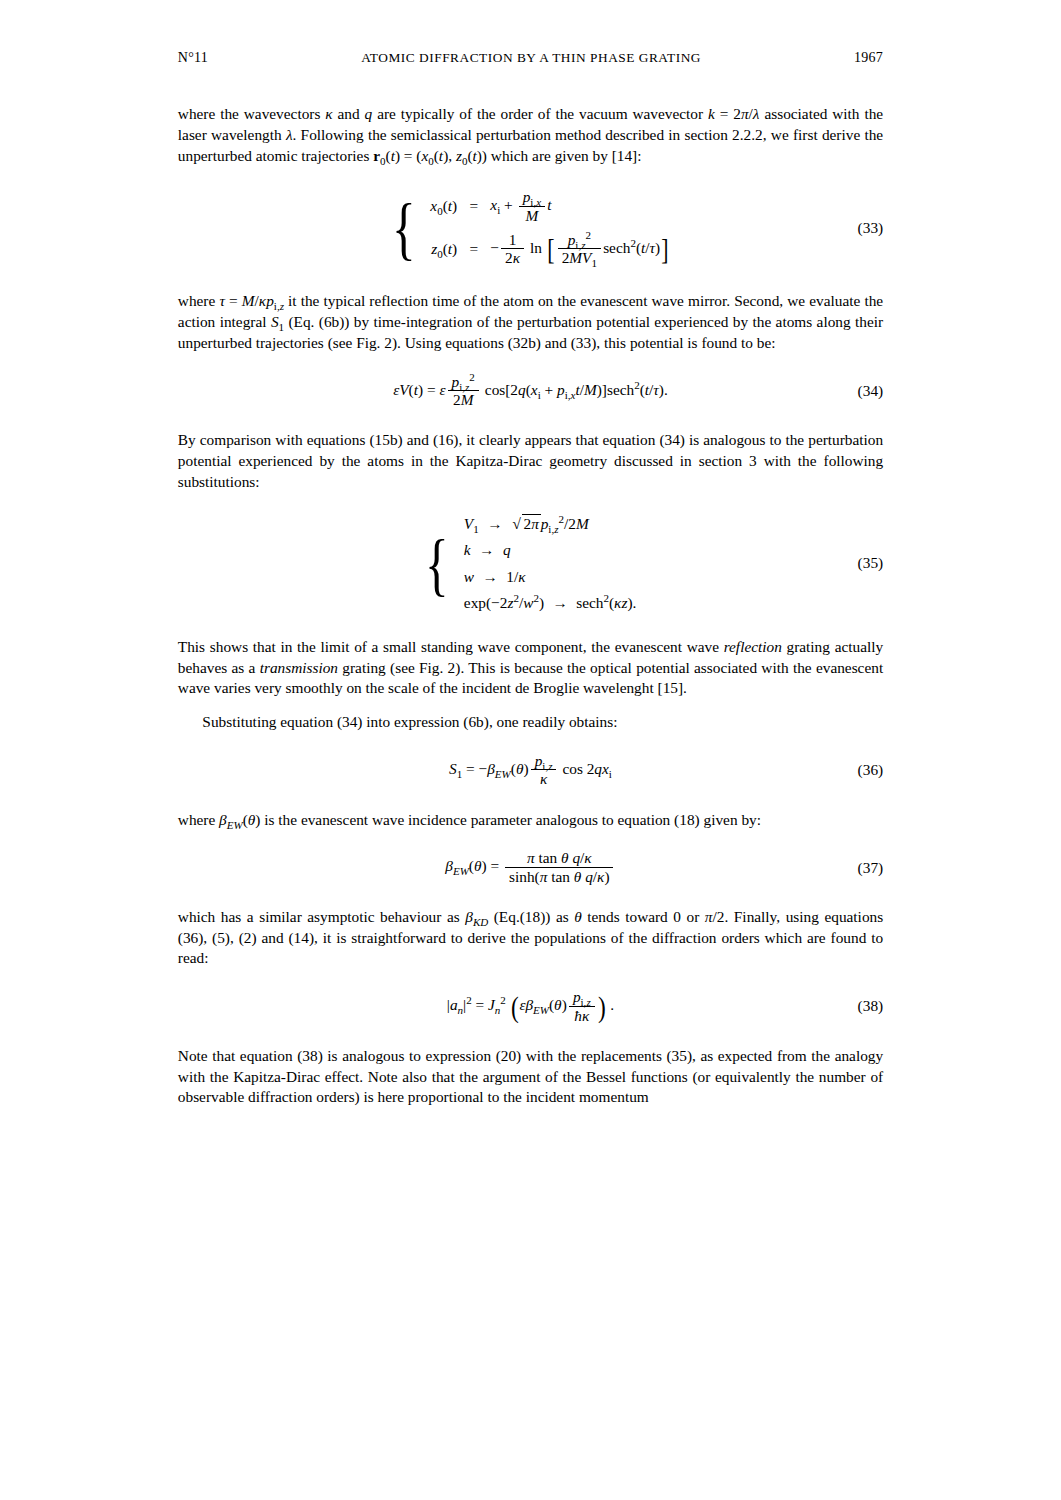N°11 ATOMIC DIFFRACTION BY A THIN PHASE GRATING 1967
where the wavevectors κ and q are typically of the order of the vacuum wavevector k = 2π/λ associated with the laser wavelength λ. Following the semiclassical perturbation method described in section 2.2.2, we first derive the unperturbed atomic trajectories r0(t) = (x0(t), z0(t)) which are given by [14]:
{
| x 0 ( t ) | = | x i + p i, x M t |
| z 0 ( t ) | = | − 1 2 κ ln [ p i, z 2 2 MV 1 sech 2 ( t / τ ) ] |
(33)
where τ = M/κpi,z it the typical reflection time of the atom on the evanescent wave mirror. Second, we evaluate the action integral S1 (Eq. (6b)) by time-integration of the perturbation potential experienced by the atoms along their unperturbed trajectories (see Fig. 2). Using equations (32b) and (33), this potential is found to be:
εV(t) = εpi,z22M cos[2q(xi + pi,xt/M)]sech2(t/τ).
(34)
By comparison with equations (15b) and (16), it clearly appears that equation (34) is analogous to the perturbation potential experienced by the atoms in the Kapitza-Dirac geometry discussed in section 3 with the following substitutions:
{
| V 1 → √ 2 π p i, z 2 /2 M |
| k → q |
| w → 1/ κ |
| exp(−2 z 2 / w 2 ) → sech 2 ( κz ). |
(35)
This shows that in the limit of a small standing wave component, the evanescent wave reflection grating actually behaves as a transmission grating (see Fig. 2). This is because the optical potential associated with the evanescent wave varies very smoothly on the scale of the incident de Broglie wavelenght [15].
Substituting equation (34) into expression (6b), one readily obtains:
S1 = −βEW(θ)pi,z κ cos 2qxi
(36)
where βEW(θ) is the evanescent wave incidence parameter analogous to equation (18) given by:
βEW(θ) = π tan θ q/κ sinh(π tan θ q/κ)
(37)
which has a similar asymptotic behaviour as βKD (Eq.(18)) as θ tends toward 0 or π/2. Finally, using equations (36), (5), (2) and (14), it is straightforward to derive the populations of the diffraction orders which are found to read:
|an|2 = Jn2 (εβEW(θ)pi,z ħκ) .
(38)
Note that equation (38) is analogous to expression (20) with the replacements (35), as expected from the analogy with the Kapitza-Dirac effect. Note also that the argument of the Bessel functions (or equivalently the number of observable diffraction orders) is here proportional to the incident momentum